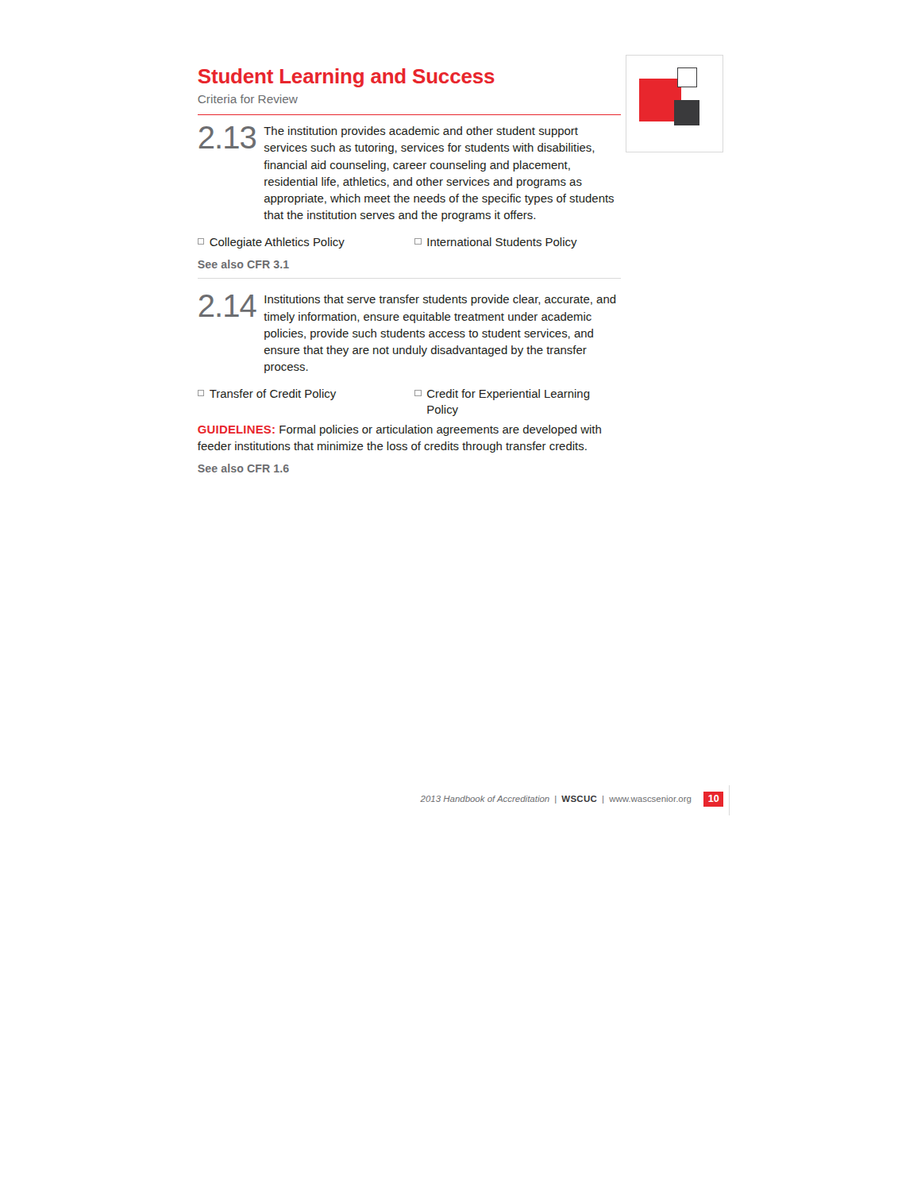Student Learning and Success
Criteria for Review
2.13
The institution provides academic and other student support services such as tutoring, services for students with disabilities, financial aid counseling, career counseling and placement, residential life, athletics, and other services and programs as appropriate, which meet the needs of the specific types of students that the institution serves and the programs it offers.
Collegiate Athletics Policy
International Students Policy
See also CFR 3.1
2.14
Institutions that serve transfer students provide clear, accurate, and timely information, ensure equitable treatment under academic policies, provide such students access to student services, and ensure that they are not unduly disadvantaged by the transfer process.
Transfer of Credit Policy
Credit for Experiential Learning Policy
GUIDELINES: Formal policies or articulation agreements are developed with feeder institutions that minimize the loss of credits through transfer credits.
See also CFR 1.6
2013 Handbook of Accreditation | WSCUC | www.wascsenior.org
10